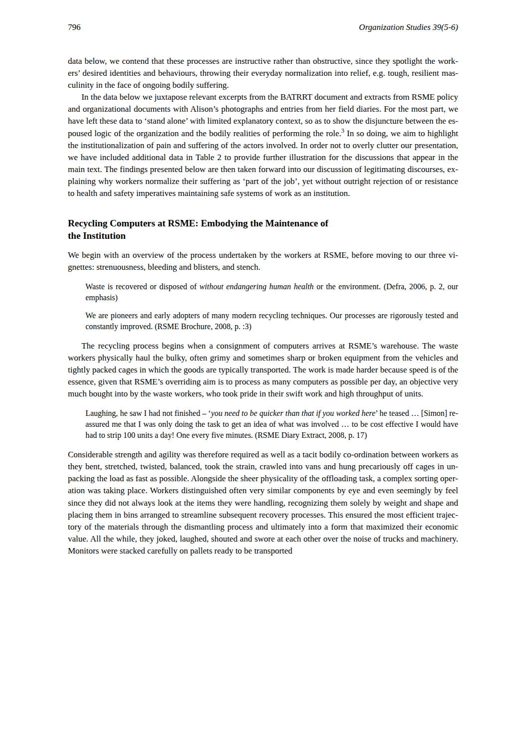796 Organization Studies 39(5-6)
data below, we contend that these processes are instructive rather than obstructive, since they spotlight the workers’ desired identities and behaviours, throwing their everyday normalization into relief, e.g. tough, resilient masculinity in the face of ongoing bodily suffering.
In the data below we juxtapose relevant excerpts from the BATRRT document and extracts from RSME policy and organizational documents with Alison’s photographs and entries from her field diaries. For the most part, we have left these data to ‘stand alone’ with limited explanatory context, so as to show the disjuncture between the espoused logic of the organization and the bodily realities of performing the role.3 In so doing, we aim to highlight the institutionalization of pain and suffering of the actors involved. In order not to overly clutter our presentation, we have included additional data in Table 2 to provide further illustration for the discussions that appear in the main text. The findings presented below are then taken forward into our discussion of legitimating discourses, explaining why workers normalize their suffering as ‘part of the job’, yet without outright rejection of or resistance to health and safety imperatives maintaining safe systems of work as an institution.
Recycling Computers at RSME: Embodying the Maintenance of
the Institution
We begin with an overview of the process undertaken by the workers at RSME, before moving to our three vignettes: strenuousness, bleeding and blisters, and stench.
Waste is recovered or disposed of without endangering human health or the environment. (Defra, 2006, p. 2, our emphasis)
We are pioneers and early adopters of many modern recycling techniques. Our processes are rigorously tested and constantly improved. (RSME Brochure, 2008, p. :3)
The recycling process begins when a consignment of computers arrives at RSME’s warehouse. The waste workers physically haul the bulky, often grimy and sometimes sharp or broken equipment from the vehicles and tightly packed cages in which the goods are typically transported. The work is made harder because speed is of the essence, given that RSME’s overriding aim is to process as many computers as possible per day, an objective very much bought into by the waste workers, who took pride in their swift work and high throughput of units.
Laughing, he saw I had not finished – ‘you need to be quicker than that if you worked here’ he teased … [Simon] reassured me that I was only doing the task to get an idea of what was involved … to be cost effective I would have had to strip 100 units a day! One every five minutes. (RSME Diary Extract, 2008, p. 17)
Considerable strength and agility was therefore required as well as a tacit bodily co-ordination between workers as they bent, stretched, twisted, balanced, took the strain, crawled into vans and hung precariously off cages in unpacking the load as fast as possible. Alongside the sheer physicality of the offloading task, a complex sorting operation was taking place. Workers distinguished often very similar components by eye and even seemingly by feel since they did not always look at the items they were handling, recognizing them solely by weight and shape and placing them in bins arranged to streamline subsequent recovery processes. This ensured the most efficient trajectory of the materials through the dismantling process and ultimately into a form that maximized their economic value. All the while, they joked, laughed, shouted and swore at each other over the noise of trucks and machinery. Monitors were stacked carefully on pallets ready to be transported